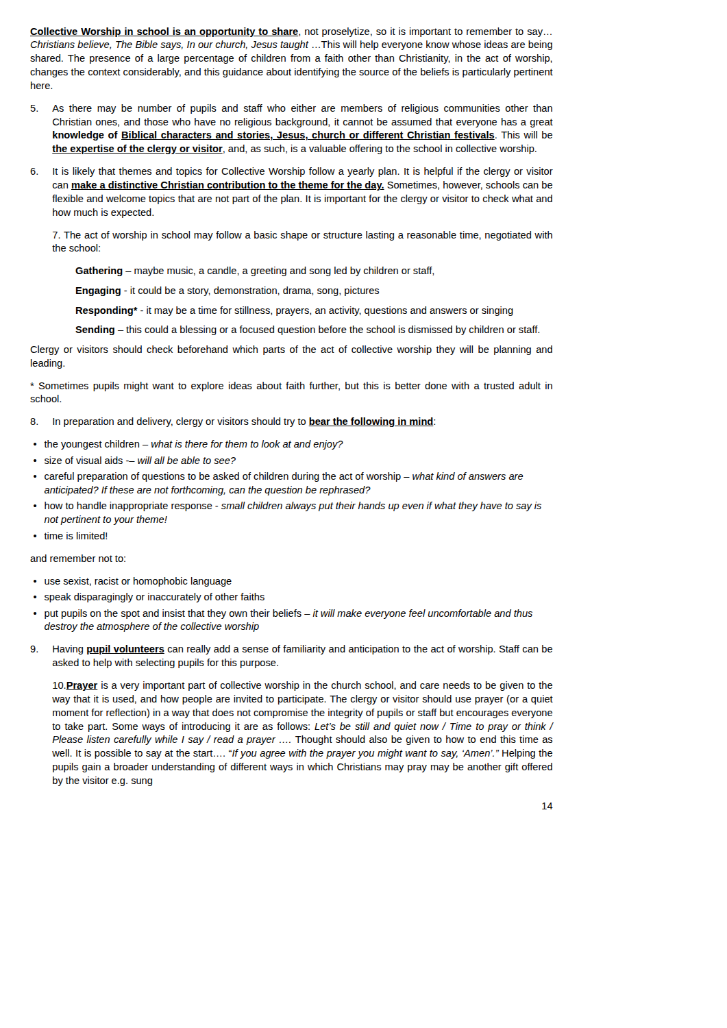Collective Worship in school is an opportunity to share, not proselytize, so it is important to remember to say… Christians believe, The Bible says, In our church, Jesus taught …This will help everyone know whose ideas are being shared. The presence of a large percentage of children from a faith other than Christianity, in the act of worship, changes the context considerably, and this guidance about identifying the source of the beliefs is particularly pertinent here.
5. As there may be number of pupils and staff who either are members of religious communities other than Christian ones, and those who have no religious background, it cannot be assumed that everyone has a great knowledge of Biblical characters and stories, Jesus, church or different Christian festivals. This will be the expertise of the clergy or visitor, and, as such, is a valuable offering to the school in collective worship.
6. It is likely that themes and topics for Collective Worship follow a yearly plan. It is helpful if the clergy or visitor can make a distinctive Christian contribution to the theme for the day. Sometimes, however, schools can be flexible and welcome topics that are not part of the plan. It is important for the clergy or visitor to check what and how much is expected.
7. The act of worship in school may follow a basic shape or structure lasting a reasonable time, negotiated with the school:
Gathering – maybe music, a candle, a greeting and song led by children or staff,
Engaging - it could be a story, demonstration, drama, song, pictures
Responding* - it may be a time for stillness, prayers, an activity, questions and answers or singing
Sending – this could a blessing or a focused question before the school is dismissed by children or staff.
Clergy or visitors should check beforehand which parts of the act of collective worship they will be planning and leading.
* Sometimes pupils might want to explore ideas about faith further, but this is better done with a trusted adult in school.
8. In preparation and delivery, clergy or visitors should try to bear the following in mind:
the youngest children – what is there for them to look at and enjoy?
size of visual aids -– will all be able to see?
careful preparation of questions to be asked of children during the act of worship – what kind of answers are anticipated? If these are not forthcoming, can the question be rephrased?
how to handle inappropriate response - small children always put their hands up even if what they have to say is not pertinent to your theme!
time is limited!
and remember not to:
use sexist, racist or homophobic language
speak disparagingly or inaccurately of other faiths
put pupils on the spot and insist that they own their beliefs – it will make everyone feel uncomfortable and thus destroy the atmosphere of the collective worship
9. Having pupil volunteers can really add a sense of familiarity and anticipation to the act of worship. Staff can be asked to help with selecting pupils for this purpose.
10.Prayer is a very important part of collective worship in the church school, and care needs to be given to the way that it is used, and how people are invited to participate. The clergy or visitor should use prayer (or a quiet moment for reflection) in a way that does not compromise the integrity of pupils or staff but encourages everyone to take part. Some ways of introducing it are as follows: Let’s be still and quiet now / Time to pray or think / Please listen carefully while I say / read a prayer …. Thought should also be given to how to end this time as well. It is possible to say at the start…. “If you agree with the prayer you might want to say, ‘Amen’.” Helping the pupils gain a broader understanding of different ways in which Christians may pray may be another gift offered by the visitor e.g. sung
14